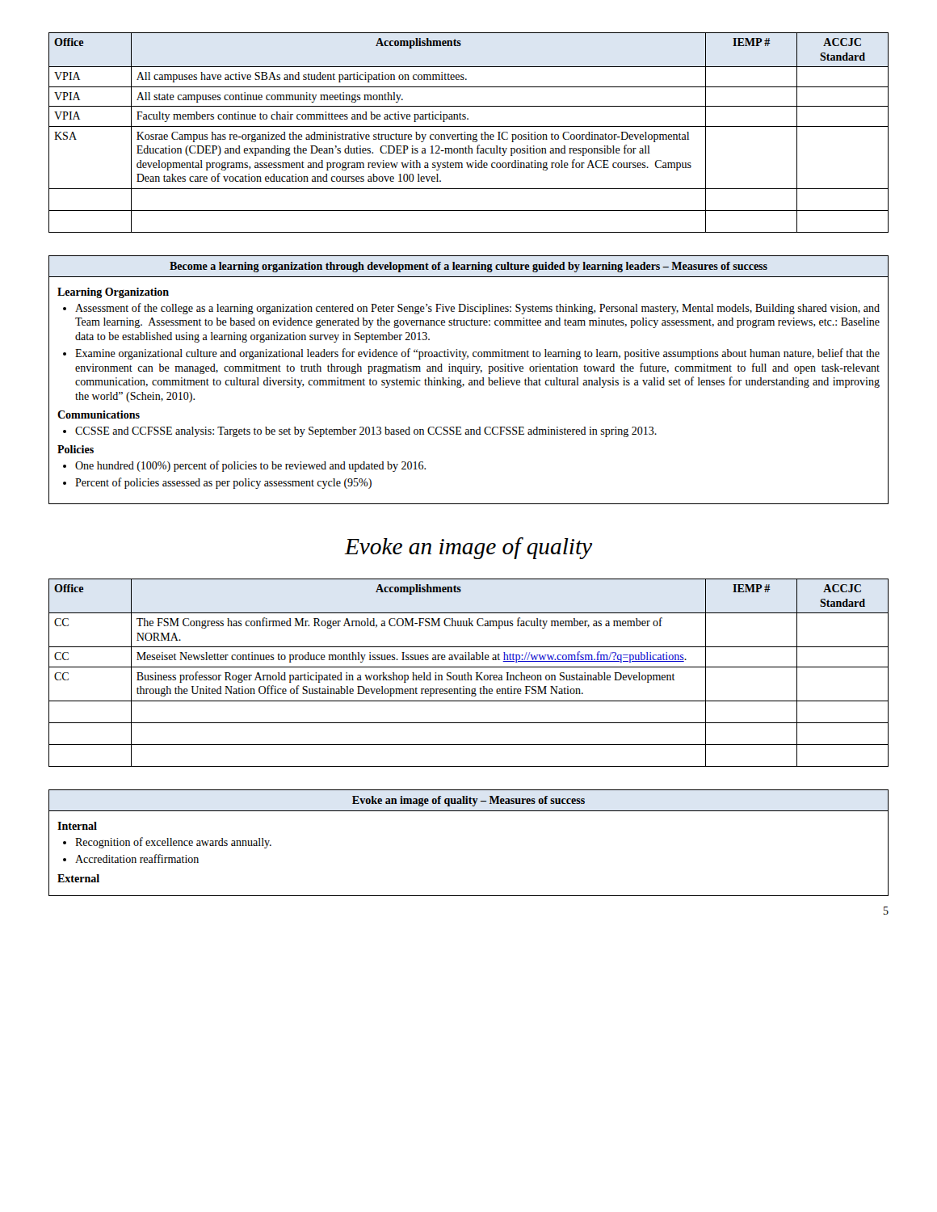| Office | Accomplishments | IEMP # | ACCJC Standard |
| --- | --- | --- | --- |
| VPIA | All campuses have active SBAs and student participation on committees. | | |
| VPIA | All state campuses continue community meetings monthly. | | |
| VPIA | Faculty members continue to chair committees and be active participants. | | |
| KSA | Kosrae Campus has re-organized the administrative structure by converting the IC position to Coordinator-Developmental Education (CDEP) and expanding the Dean’s duties. CDEP is a 12-month faculty position and responsible for all developmental programs, assessment and program review with a system wide coordinating role for ACE courses. Campus Dean takes care of vocation education and courses above 100 level. | | |
Become a learning organization through development of a learning culture guided by learning leaders – Measures of success
Learning Organization
Assessment of the college as a learning organization centered on Peter Senge’s Five Disciplines: Systems thinking, Personal mastery, Mental models, Building shared vision, and Team learning. Assessment to be based on evidence generated by the governance structure: committee and team minutes, policy assessment, and program reviews, etc.: Baseline data to be established using a learning organization survey in September 2013.
Examine organizational culture and organizational leaders for evidence of “proactivity, commitment to learning to learn, positive assumptions about human nature, belief that the environment can be managed, commitment to truth through pragmatism and inquiry, positive orientation toward the future, commitment to full and open task-relevant communication, commitment to cultural diversity, commitment to systemic thinking, and believe that cultural analysis is a valid set of lenses for understanding and improving the world” (Schein, 2010).
Communications
CCSSE and CCFSSE analysis: Targets to be set by September 2013 based on CCSSE and CCFSSE administered in spring 2013.
Policies
One hundred (100%) percent of policies to be reviewed and updated by 2016.
Percent of policies assessed as per policy assessment cycle (95%)
Evoke an image of quality
| Office | Accomplishments | IEMP # | ACCJC Standard |
| --- | --- | --- | --- |
| CC | The FSM Congress has confirmed Mr. Roger Arnold, a COM-FSM Chuuk Campus faculty member, as a member of NORMA. | | |
| CC | Meseiset Newsletter continues to produce monthly issues. Issues are available at http://www.comfsm.fm/?q=publications . | | |
| CC | Business professor Roger Arnold participated in a workshop held in South Korea Incheon on Sustainable Development through the United Nation Office of Sustainable Development representing the entire FSM Nation. | | |
Evoke an image of quality – Measures of success
Internal
Recognition of excellence awards annually.
Accreditation reaffirmation
External
5